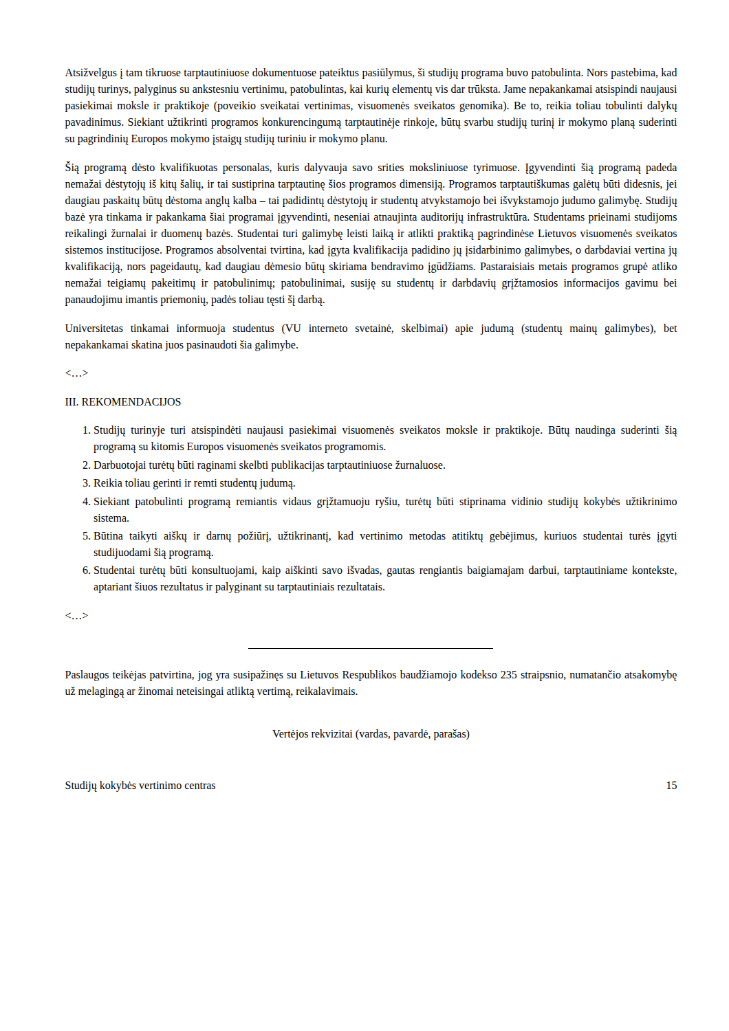Atsižvelgus į tam tikruose tarptautiniuose dokumentuose pateiktus pasiūlymus, ši studijų programa buvo patobulinta. Nors pastebima, kad studijų turinys, palyginus su ankstesniu vertinimu, patobulintas, kai kurių elementų vis dar trūksta. Jame nepakankamai atsispindi naujausi pasiekimai moksle ir praktikoje (poveikio sveikatai vertinimas, visuomenės sveikatos genomika). Be to, reikia toliau tobulinti dalykų pavadinimus. Siekiant užtikrinti programos konkurencingumą tarptautinėje rinkoje, būtų svarbu studijų turinį ir mokymo planą suderinti su pagrindinių Europos mokymo įstaigų studijų turiniu ir mokymo planu.
Šią programą dėsto kvalifikuotas personalas, kuris dalyvauja savo srities moksliniuose tyrimuose. Įgyvendinti šią programą padeda nemažai dėstytojų iš kitų šalių, ir tai sustiprina tarptautinę šios programos dimensiją. Programos tarptautiškumas galėtų būti didesnis, jei daugiau paskaitų būtų dėstoma anglų kalba – tai padidintų dėstytojų ir studentų atvykstamojo bei išvykstamojo judumo galimybę. Studijų bazė yra tinkama ir pakankama šiai programai įgyvendinti, neseniai atnaujinta auditorijų infrastruktūra. Studentams prieinami studijoms reikalingi žurnalai ir duomenų bazės. Studentai turi galimybę leisti laiką ir atlikti praktiką pagrindinėse Lietuvos visuomenės sveikatos sistemos institucijose. Programos absolventai tvirtina, kad įgyta kvalifikacija padidino jų įsidarbinimo galimybes, o darbdaviai vertina jų kvalifikaciją, nors pageidautų, kad daugiau dėmesio būtų skiriama bendravimo įgūdžiams. Pastaraisiais metais programos grupė atliko nemažai teigiamų pakeitimų ir patobulinimų; patobulinimai, susiję su studentų ir darbdavių grįžtamosios informacijos gavimu bei panaudojimu imantis priemonių, padės toliau tęsti šį darbą.
Universitetas tinkamai informuoja studentus (VU interneto svetainė, skelbimai) apie judumą (studentų mainų galimybes), bet nepakankamai skatina juos pasinaudoti šia galimybe.
<…>
III. REKOMENDACIJOS
Studijų turinyje turi atsispindėti naujausi pasiekimai visuomenės sveikatos moksle ir praktikoje. Būtų naudinga suderinti šią programą su kitomis Europos visuomenės sveikatos programomis.
Darbuotojai turėtų būti raginami skelbti publikacijas tarptautiniuose žurnaluose.
Reikia toliau gerinti ir remti studentų judumą.
Siekiant patobulinti programą remiantis vidaus grįžtamuoju ryšiu, turėtų būti stiprinama vidinio studijų kokybės užtikrinimo sistema.
Būtina taikyti aiškų ir darnų požiūrį, užtikrinantį, kad vertinimo metodas atitiktų gebėjimus, kuriuos studentai turės įgyti studijuodami šią programą.
Studentai turėtų būti konsultuojami, kaip aiškinti savo išvadas, gautas rengiantis baigiamajam darbui, tarptautiniame kontekste, aptariant šiuos rezultatus ir palyginant su tarptautiniais rezultatais.
<…>
Paslaugos teikėjas patvirtina, jog yra susipažinęs su Lietuvos Respublikos baudžiamojo kodekso 235 straipsnio, numatančio atsakomybę už melagingą ar žinomai neteisingai atliktą vertimą, reikalavimais.
Vertėjos rekvizitai (vardas, pavardė, parašas)
Studijų kokybės vertinimo centras 15